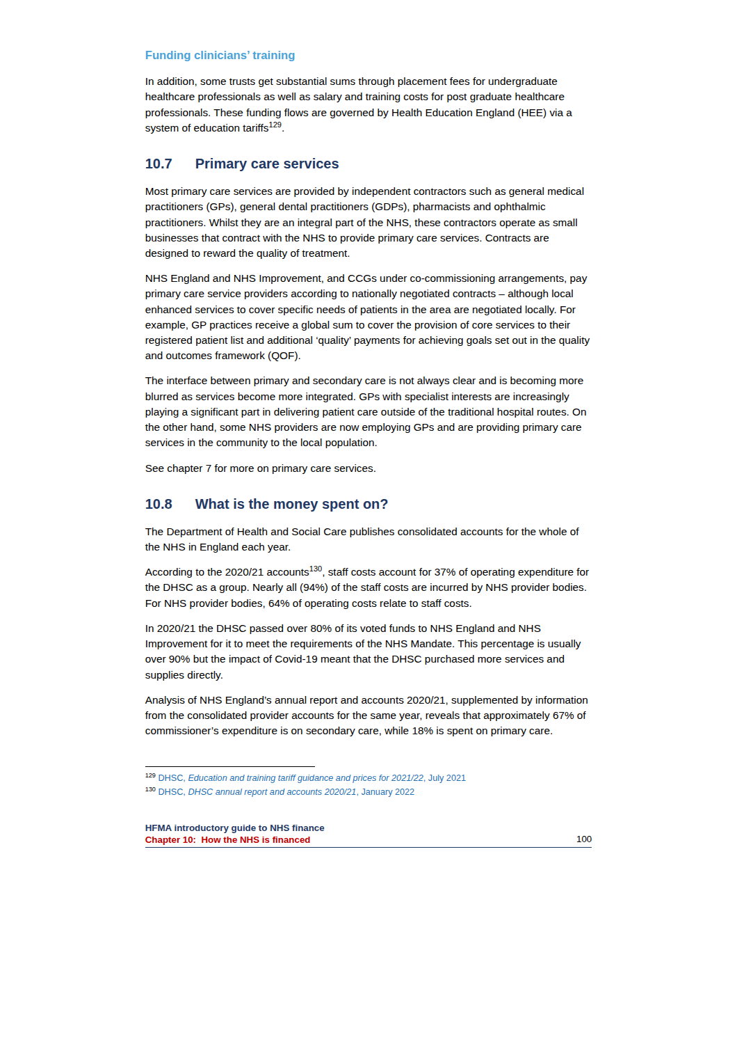Funding clinicians’ training
In addition, some trusts get substantial sums through placement fees for undergraduate healthcare professionals as well as salary and training costs for post graduate healthcare professionals. These funding flows are governed by Health Education England (HEE) via a system of education tariffs129.
10.7 Primary care services
Most primary care services are provided by independent contractors such as general medical practitioners (GPs), general dental practitioners (GDPs), pharmacists and ophthalmic practitioners. Whilst they are an integral part of the NHS, these contractors operate as small businesses that contract with the NHS to provide primary care services. Contracts are designed to reward the quality of treatment.
NHS England and NHS Improvement, and CCGs under co-commissioning arrangements, pay primary care service providers according to nationally negotiated contracts – although local enhanced services to cover specific needs of patients in the area are negotiated locally. For example, GP practices receive a global sum to cover the provision of core services to their registered patient list and additional ‘quality’ payments for achieving goals set out in the quality and outcomes framework (QOF).
The interface between primary and secondary care is not always clear and is becoming more blurred as services become more integrated. GPs with specialist interests are increasingly playing a significant part in delivering patient care outside of the traditional hospital routes. On the other hand, some NHS providers are now employing GPs and are providing primary care services in the community to the local population.
See chapter 7 for more on primary care services.
10.8 What is the money spent on?
The Department of Health and Social Care publishes consolidated accounts for the whole of the NHS in England each year.
According to the 2020/21 accounts130, staff costs account for 37% of operating expenditure for the DHSC as a group. Nearly all (94%) of the staff costs are incurred by NHS provider bodies. For NHS provider bodies, 64% of operating costs relate to staff costs.
In 2020/21 the DHSC passed over 80% of its voted funds to NHS England and NHS Improvement for it to meet the requirements of the NHS Mandate. This percentage is usually over 90% but the impact of Covid-19 meant that the DHSC purchased more services and supplies directly.
Analysis of NHS England’s annual report and accounts 2020/21, supplemented by information from the consolidated provider accounts for the same year, reveals that approximately 67% of commissioner’s expenditure is on secondary care, while 18% is spent on primary care.
129 DHSC, Education and training tariff guidance and prices for 2021/22, July 2021
130 DHSC, DHSC annual report and accounts 2020/21, January 2022
HFMA introductory guide to NHS finance
Chapter 10: How the NHS is financed
100